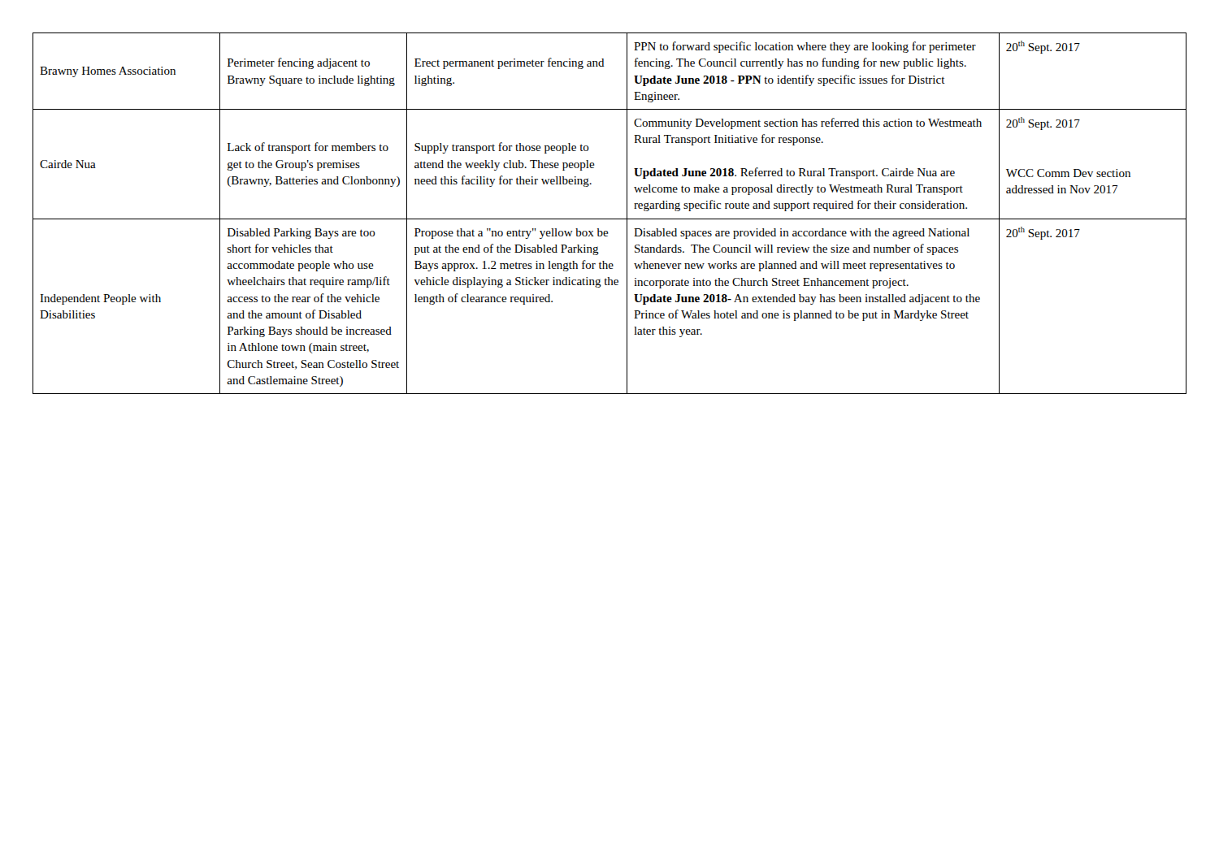| Brawny Homes Association | Perimeter fencing adjacent to Brawny Square to include lighting | Erect permanent perimeter fencing and lighting. | PPN to forward specific location where they are looking for perimeter fencing. The Council currently has no funding for new public lights. Update June 2018 - PPN to identify specific issues for District Engineer. | 20 th Sept. 2017 |
| Cairde Nua | Lack of transport for members to get to the Group's premises (Brawny, Batteries and Clonbonny) | Supply transport for those people to attend the weekly club. These people need this facility for their wellbeing. | Community Development section has referred this action to Westmeath Rural Transport Initiative for response. Updated June 2018 . Referred to Rural Transport. Cairde Nua are welcome to make a proposal directly to Westmeath Rural Transport regarding specific route and support required for their consideration. | 20 th Sept. 2017 WCC Comm Dev section addressed in Nov 2017 |
| Independent People with Disabilities | Disabled Parking Bays are too short for vehicles that accommodate people who use wheelchairs that require ramp/lift access to the rear of the vehicle and the amount of Disabled Parking Bays should be increased in Athlone town (main street, Church Street, Sean Costello Street and Castlemaine Street) | Propose that a "no entry" yellow box be put at the end of the Disabled Parking Bays approx. 1.2 metres in length for the vehicle displaying a Sticker indicating the length of clearance required. | Disabled spaces are provided in accordance with the agreed National Standards. The Council will review the size and number of spaces whenever new works are planned and will meet representatives to incorporate into the Church Street Enhancement project. Update June 2018- An extended bay has been installed adjacent to the Prince of Wales hotel and one is planned to be put in Mardyke Street later this year. | 20 th Sept. 2017 |